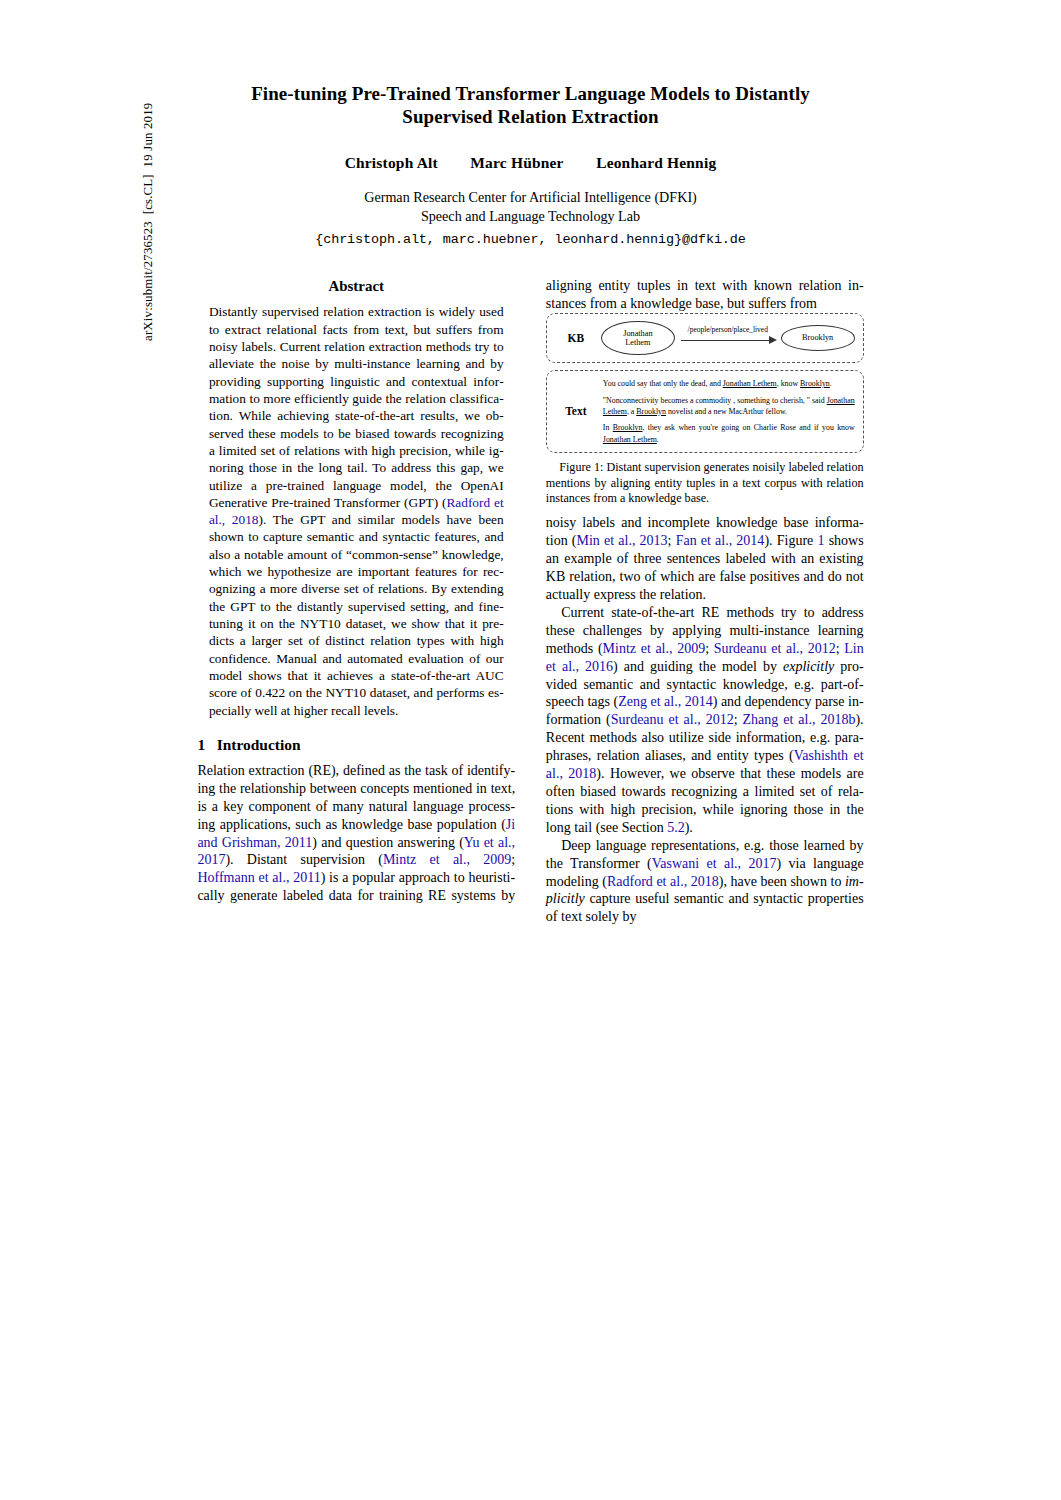arXiv:submit/2736523 [cs.CL] 19 Jun 2019
Fine-tuning Pre-Trained Transformer Language Models to Distantly
Supervised Relation Extraction
Christoph Alt Marc Hübner Leonhard Hennig
German Research Center for Artificial Intelligence (DFKI)
Speech and Language Technology Lab
{christoph.alt, marc.huebner, leonhard.hennig}@dfki.de
Abstract
Distantly supervised relation extraction is widely used to extract relational facts from text, but suffers from noisy labels. Current relation extraction methods try to alleviate the noise by multi-instance learning and by providing supporting linguistic and contextual information to more efficiently guide the relation classification. While achieving state-of-the-art results, we observed these models to be biased towards recognizing a limited set of relations with high precision, while ignoring those in the long tail. To address this gap, we utilize a pre-trained language model, the OpenAI Generative Pre-trained Transformer (GPT) (Radford et al., 2018). The GPT and similar models have been shown to capture semantic and syntactic features, and also a notable amount of “common-sense” knowledge, which we hypothesize are important features for recognizing a more diverse set of relations. By extending the GPT to the distantly supervised setting, and fine-tuning it on the NYT10 dataset, we show that it predicts a larger set of distinct relation types with high confidence. Manual and automated evaluation of our model shows that it achieves a state-of-the-art AUC score of 0.422 on the NYT10 dataset, and performs especially well at higher recall levels.
1 Introduction
Relation extraction (RE), defined as the task of identifying the relationship between concepts mentioned in text, is a key component of many natural language processing applications, such as knowledge base population (Ji and Grishman, 2011) and question answering (Yu et al., 2017). Distant supervision (Mintz et al., 2009; Hoffmann et al., 2011) is a popular approach to heuristically generate labeled data for training RE systems by aligning entity tuples in text with known relation instances from a knowledge base, but suffers from
KB
Jonathan
Lethem
/people/person/place_lived
Brooklyn
Text
You could say that only the dead, and Jonathan Lethem, know Brooklyn.
"Nonconnectivity becomes a commodity , something to cherish, " said Jonathan Lethem, a Brooklyn novelist and a new MacArthur fellow.
In Brooklyn, they ask when you're going on Charlie Rose and if you know Jonathan Lethem.
Figure 1: Distant supervision generates noisily labeled relation mentions by aligning entity tuples in a text corpus with relation instances from a knowledge base.
noisy labels and incomplete knowledge base information (Min et al., 2013; Fan et al., 2014). Figure 1 shows an example of three sentences labeled with an existing KB relation, two of which are false positives and do not actually express the relation.
Current state-of-the-art RE methods try to address these challenges by applying multi-instance learning methods (Mintz et al., 2009; Surdeanu et al., 2012; Lin et al., 2016) and guiding the model by explicitly provided semantic and syntactic knowledge, e.g. part-of-speech tags (Zeng et al., 2014) and dependency parse information (Surdeanu et al., 2012; Zhang et al., 2018b). Recent methods also utilize side information, e.g. paraphrases, relation aliases, and entity types (Vashishth et al., 2018). However, we observe that these models are often biased towards recognizing a limited set of relations with high precision, while ignoring those in the long tail (see Section 5.2).
Deep language representations, e.g. those learned by the Transformer (Vaswani et al., 2017) via language modeling (Radford et al., 2018), have been shown to implicitly capture useful semantic and syntactic properties of text solely by